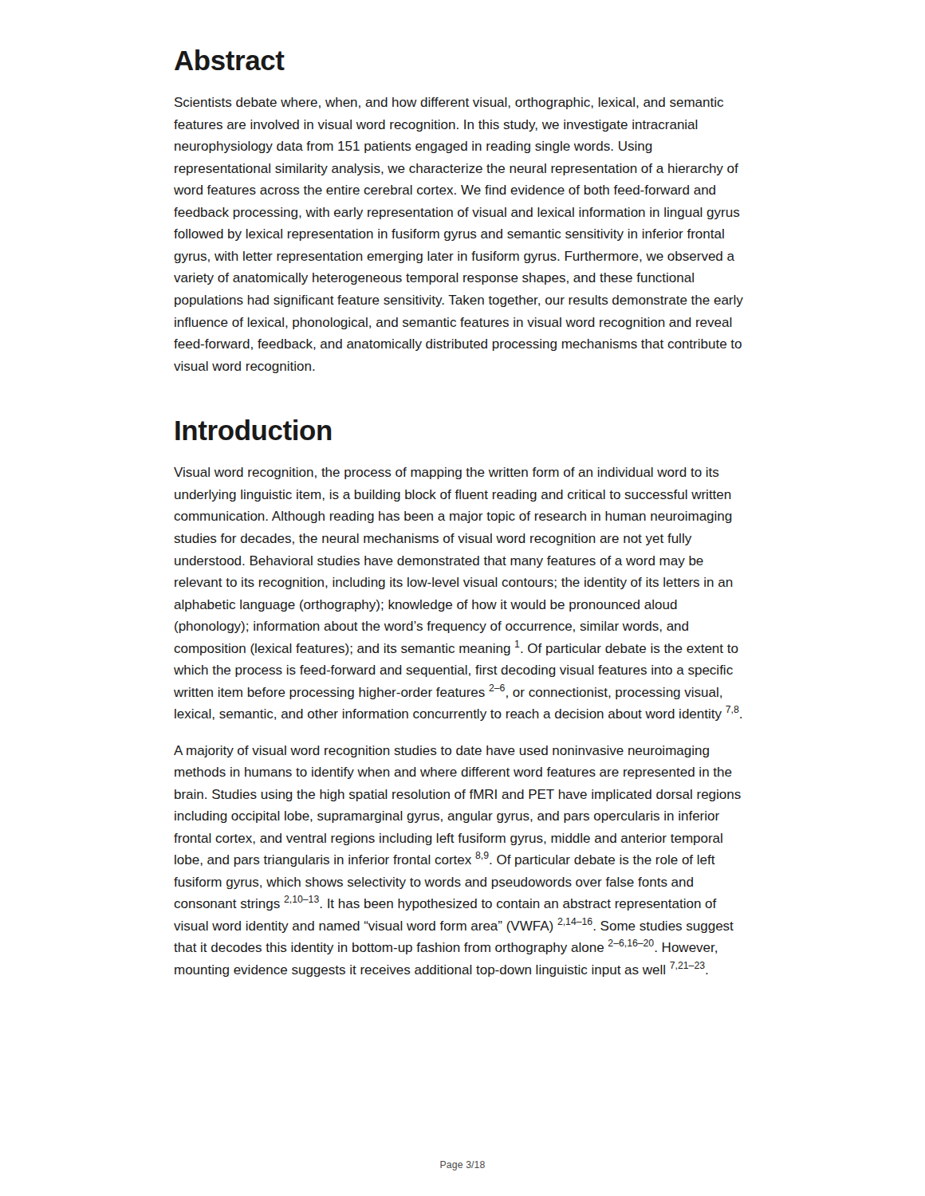Abstract
Scientists debate where, when, and how different visual, orthographic, lexical, and semantic features are involved in visual word recognition. In this study, we investigate intracranial neurophysiology data from 151 patients engaged in reading single words. Using representational similarity analysis, we characterize the neural representation of a hierarchy of word features across the entire cerebral cortex. We find evidence of both feed-forward and feedback processing, with early representation of visual and lexical information in lingual gyrus followed by lexical representation in fusiform gyrus and semantic sensitivity in inferior frontal gyrus, with letter representation emerging later in fusiform gyrus. Furthermore, we observed a variety of anatomically heterogeneous temporal response shapes, and these functional populations had significant feature sensitivity. Taken together, our results demonstrate the early influence of lexical, phonological, and semantic features in visual word recognition and reveal feed-forward, feedback, and anatomically distributed processing mechanisms that contribute to visual word recognition.
Introduction
Visual word recognition, the process of mapping the written form of an individual word to its underlying linguistic item, is a building block of fluent reading and critical to successful written communication. Although reading has been a major topic of research in human neuroimaging studies for decades, the neural mechanisms of visual word recognition are not yet fully understood. Behavioral studies have demonstrated that many features of a word may be relevant to its recognition, including its low-level visual contours; the identity of its letters in an alphabetic language (orthography); knowledge of how it would be pronounced aloud (phonology); information about the word’s frequency of occurrence, similar words, and composition (lexical features); and its semantic meaning 1. Of particular debate is the extent to which the process is feed-forward and sequential, first decoding visual features into a specific written item before processing higher-order features 2–6, or connectionist, processing visual, lexical, semantic, and other information concurrently to reach a decision about word identity 7,8.
A majority of visual word recognition studies to date have used noninvasive neuroimaging methods in humans to identify when and where different word features are represented in the brain. Studies using the high spatial resolution of fMRI and PET have implicated dorsal regions including occipital lobe, supramarginal gyrus, angular gyrus, and pars opercularis in inferior frontal cortex, and ventral regions including left fusiform gyrus, middle and anterior temporal lobe, and pars triangularis in inferior frontal cortex 8,9. Of particular debate is the role of left fusiform gyrus, which shows selectivity to words and pseudowords over false fonts and consonant strings 2,10–13. It has been hypothesized to contain an abstract representation of visual word identity and named “visual word form area” (VWFA) 2,14–16. Some studies suggest that it decodes this identity in bottom-up fashion from orthography alone 2–6,16–20. However, mounting evidence suggests it receives additional top-down linguistic input as well 7,21–23.
Page 3/18